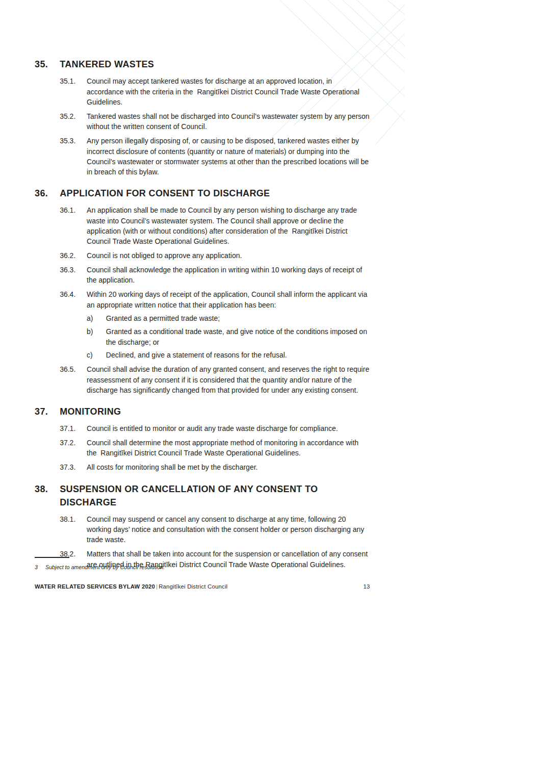35. TANKERED WASTES
35.1. Council may accept tankered wastes for discharge at an approved location, in accordance with the criteria in the Rangitīkei District Council Trade Waste Operational Guidelines.
35.2. Tankered wastes shall not be discharged into Council’s wastewater system by any person without the written consent of Council.
35.3. Any person illegally disposing of, or causing to be disposed, tankered wastes either by incorrect disclosure of contents (quantity or nature of materials) or dumping into the Council’s wastewater or stormwater systems at other than the prescribed locations will be in breach of this bylaw.
36. APPLICATION FOR CONSENT TO DISCHARGE
36.1. An application shall be made to Council by any person wishing to discharge any trade waste into Council’s wastewater system. The Council shall approve or decline the application (with or without conditions) after consideration of the Rangitīkei District Council Trade Waste Operational Guidelines.
36.2. Council is not obliged to approve any application.
36.3. Council shall acknowledge the application in writing within 10 working days of receipt of the application.
36.4. Within 20 working days of receipt of the application, Council shall inform the applicant via an appropriate written notice that their application has been:
a) Granted as a permitted trade waste;
b) Granted as a conditional trade waste, and give notice of the conditions imposed on the discharge; or
c) Declined, and give a statement of reasons for the refusal.
36.5. Council shall advise the duration of any granted consent, and reserves the right to require reassessment of any consent if it is considered that the quantity and/or nature of the discharge has significantly changed from that provided for under any existing consent.
37. MONITORING
37.1. Council is entitled to monitor or audit any trade waste discharge for compliance.
37.2. Council shall determine the most appropriate method of monitoring in accordance with the Rangitīkei District Council Trade Waste Operational Guidelines.
37.3. All costs for monitoring shall be met by the discharger.
38. SUSPENSION OR CANCELLATION OF ANY CONSENT TO DISCHARGE
38.1. Council may suspend or cancel any consent to discharge at any time, following 20 working days’ notice and consultation with the consent holder or person discharging any trade waste.
38.2. Matters that shall be taken into account for the suspension or cancellation of any consent are outlined in the Rangitīkei District Council Trade Waste Operational Guidelines.
3 Subject to amendment only by Council resolution.
WATER RELATED SERVICES BYLAW 2020|Rangitīkei District Council
13